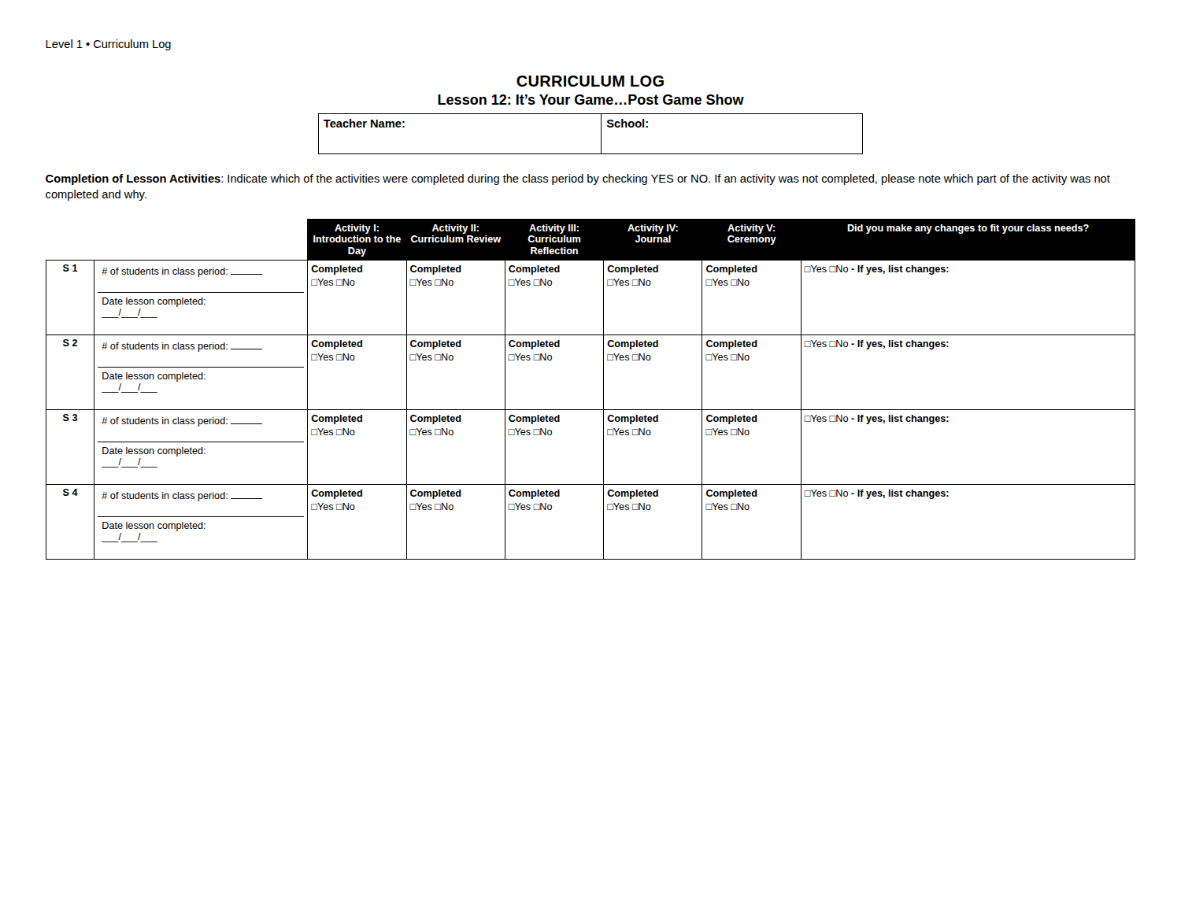Level 1 • Curriculum Log
CURRICULUM LOG
Lesson 12: It’s Your Game…Post Game Show
| Teacher Name: | School: |
Completion of Lesson Activities: Indicate which of the activities were completed during the class period by checking YES or NO. If an activity was not completed, please note which part of the activity was not completed and why.
| | | Activity I: Introduction to the Day | Activity II: Curriculum Review | Activity III: Curriculum Reflection | Activity IV: Journal | Activity V: Ceremony | Did you make any changes to fit your class needs? |
| --- | --- | --- | --- | --- | --- | --- | --- |
| S 1 | # of students in class period: Date lesson completed: ___/___/___ | Completed □Yes □No | Completed □Yes □No | Completed □Yes □No | Completed □Yes □No | Completed □Yes □No | □Yes □No - If yes, list changes: |
| S 2 | # of students in class period: Date lesson completed: ___/___/___ | Completed □Yes □No | Completed □Yes □No | Completed □Yes □No | Completed □Yes □No | Completed □Yes □No | □Yes □No - If yes, list changes: |
| S 3 | # of students in class period: Date lesson completed: ___/___/___ | Completed □Yes □No | Completed □Yes □No | Completed □Yes □No | Completed □Yes □No | Completed □Yes □No | □Yes □No - If yes, list changes: |
| S 4 | # of students in class period: Date lesson completed: ___/___/___ | Completed □Yes □No | Completed □Yes □No | Completed □Yes □No | Completed □Yes □No | Completed □Yes □No | □Yes □No - If yes, list changes: |